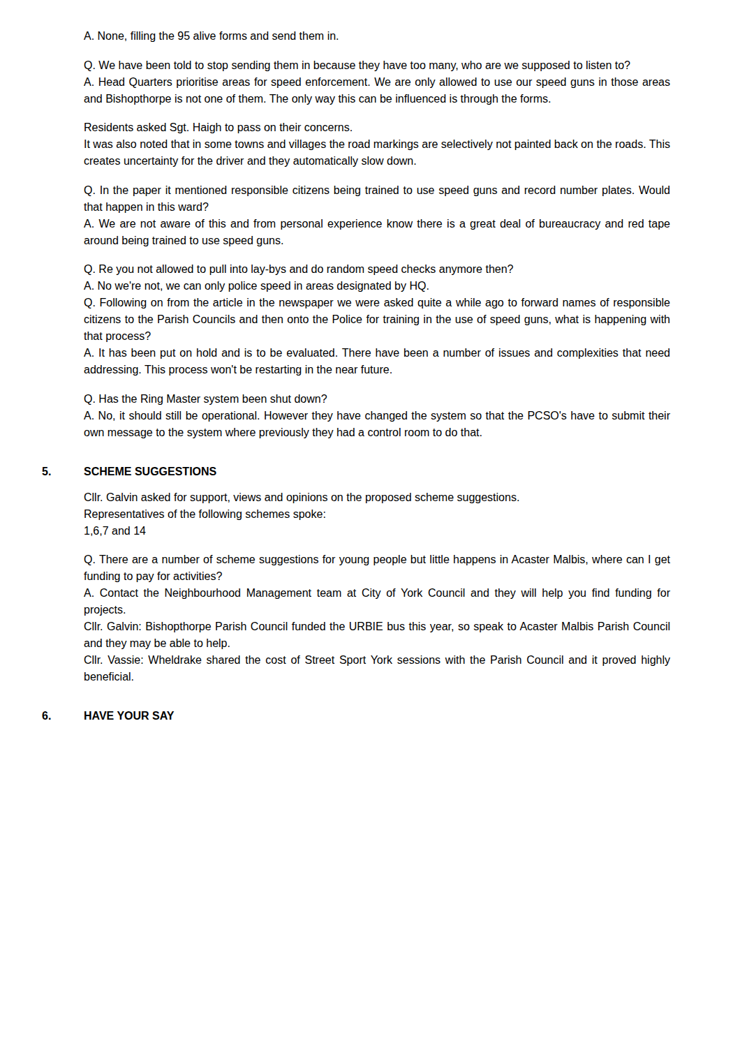A. None, filling the 95 alive forms and send them in.
Q. We have been told to stop sending them in because they have too many, who are we supposed to listen to?
A. Head Quarters prioritise areas for speed enforcement. We are only allowed to use our speed guns in those areas and Bishopthorpe is not one of them. The only way this can be influenced is through the forms.
Residents asked Sgt. Haigh to pass on their concerns.
It was also noted that in some towns and villages the road markings are selectively not painted back on the roads. This creates uncertainty for the driver and they automatically slow down.
Q. In the paper it mentioned responsible citizens being trained to use speed guns and record number plates. Would that happen in this ward?
A. We are not aware of this and from personal experience know there is a great deal of bureaucracy and red tape around being trained to use speed guns.
Q. Re you not allowed to pull into lay-bys and do random speed checks anymore then?
A. No we're not, we can only police speed in areas designated by HQ.
Q. Following on from the article in the newspaper we were asked quite a while ago to forward names of responsible citizens to the Parish Councils and then onto the Police for training in the use of speed guns, what is happening with that process?
A. It has been put on hold and is to be evaluated. There have been a number of issues and complexities that need addressing. This process won't be restarting in the near future.
Q. Has the Ring Master system been shut down?
A. No, it should still be operational. However they have changed the system so that the PCSO's have to submit their own message to the system where previously they had a control room to do that.
5.
Scheme Suggestions
Cllr. Galvin asked for support, views and opinions on the proposed scheme suggestions.
Representatives of the following schemes spoke:
1,6,7 and 14
Q. There are a number of scheme suggestions for young people but little happens in Acaster Malbis, where can I get funding to pay for activities?
A. Contact the Neighbourhood Management team at City of York Council and they will help you find funding for projects.
Cllr. Galvin: Bishopthorpe Parish Council funded the URBIE bus this year, so speak to Acaster Malbis Parish Council and they may be able to help.
Cllr. Vassie: Wheldrake shared the cost of Street Sport York sessions with the Parish Council and it proved highly beneficial.
6.
Have Your Say